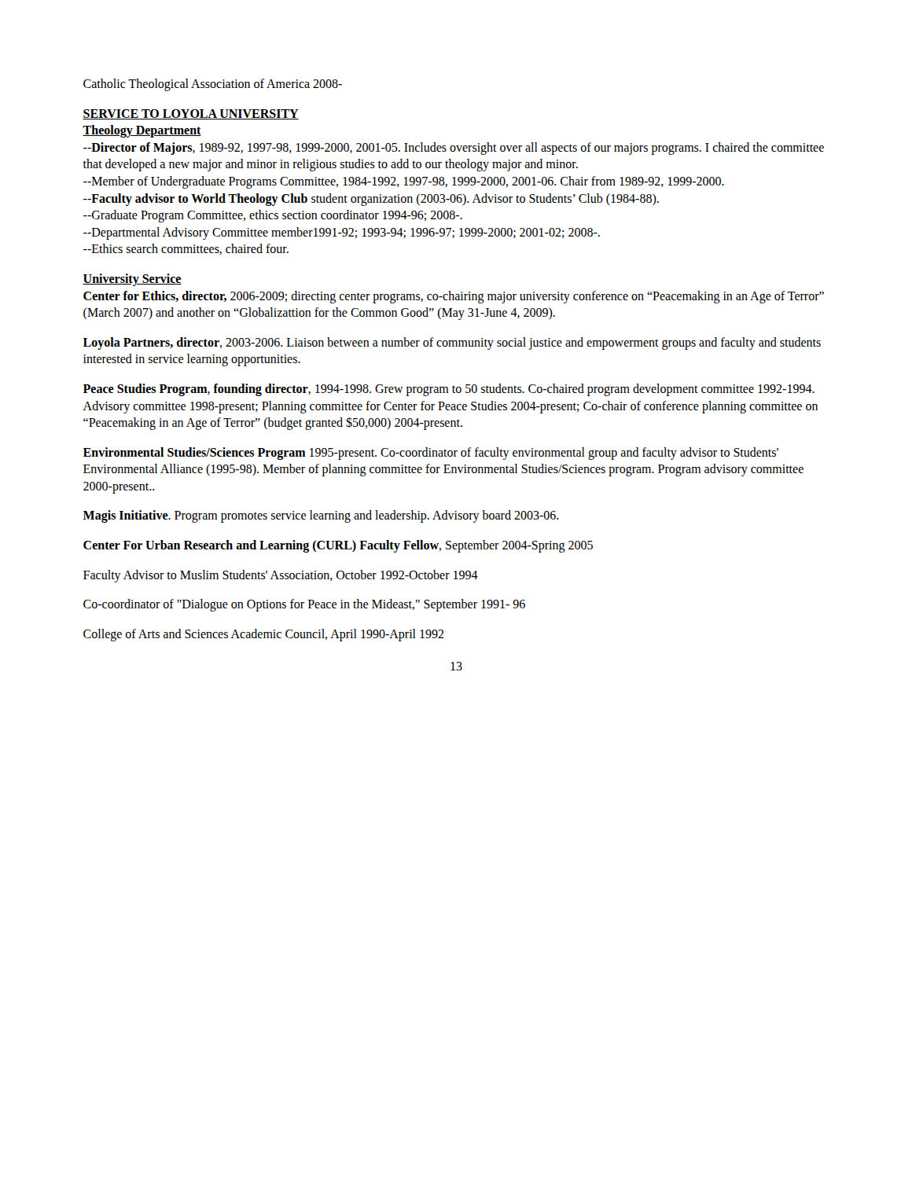Catholic Theological Association of America 2008-
SERVICE TO LOYOLA UNIVERSITY
Theology Department
--Director of Majors, 1989-92, 1997-98, 1999-2000, 2001-05. Includes oversight over all aspects of our majors programs. I chaired the committee that developed a new major and minor in religious studies to add to our theology major and minor.
--Member of Undergraduate Programs Committee, 1984-1992, 1997-98, 1999-2000, 2001-06. Chair from 1989-92, 1999-2000.
--Faculty advisor to World Theology Club student organization (2003-06). Advisor to Students’ Club (1984-88).
--Graduate Program Committee, ethics section coordinator 1994-96; 2008-.
--Departmental Advisory Committee member1991-92; 1993-94; 1996-97; 1999-2000; 2001-02; 2008-.
--Ethics search committees, chaired four.
University Service
Center for Ethics, director, 2006-2009; directing center programs, co-chairing major university conference on “Peacemaking in an Age of Terror” (March 2007) and another on “Globalizattion for the Common Good” (May 31-June 4, 2009).
Loyola Partners, director, 2003-2006. Liaison between a number of community social justice and empowerment groups and faculty and students interested in service learning opportunities.
Peace Studies Program, founding director, 1994-1998. Grew program to 50 students. Co-chaired program development committee 1992-1994. Advisory committee 1998-present; Planning committee for Center for Peace Studies 2004-present; Co-chair of conference planning committee on “Peacemaking in an Age of Terror” (budget granted $50,000) 2004-present.
Environmental Studies/Sciences Program 1995-present. Co-coordinator of faculty environmental group and faculty advisor to Students' Environmental Alliance (1995-98). Member of planning committee for Environmental Studies/Sciences program. Program advisory committee 2000-present..
Magis Initiative. Program promotes service learning and leadership. Advisory board 2003-06.
Center For Urban Research and Learning (CURL) Faculty Fellow, September 2004-Spring 2005
Faculty Advisor to Muslim Students' Association, October 1992-October 1994
Co-coordinator of "Dialogue on Options for Peace in the Mideast," September 1991- 96
College of Arts and Sciences Academic Council, April 1990-April 1992
13